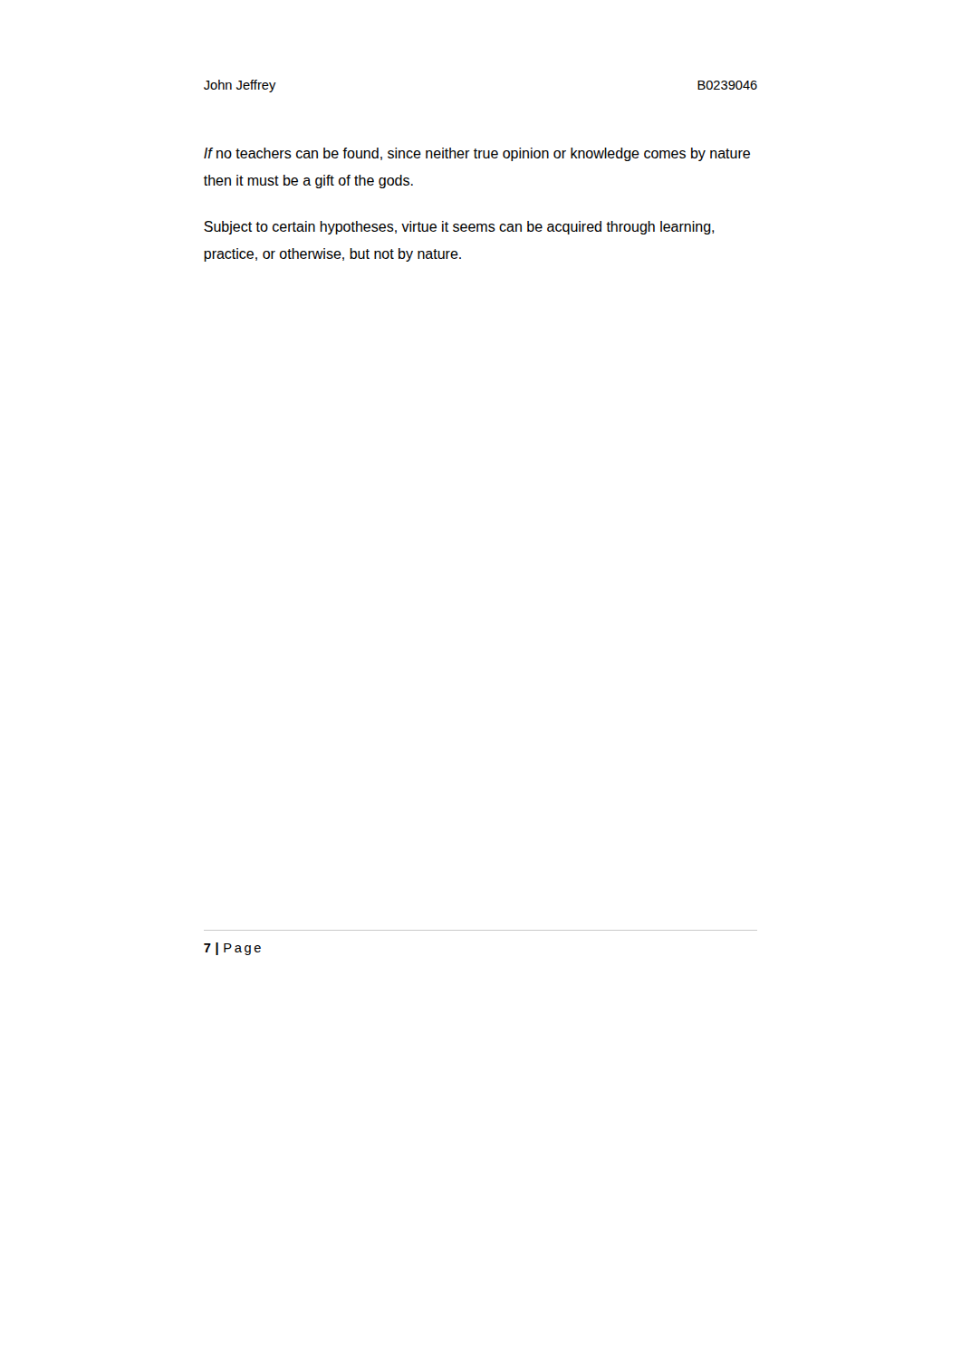John Jeffrey B0239046
If no teachers can be found, since neither true opinion or knowledge comes by nature then it must be a gift of the gods.
Subject to certain hypotheses, virtue it seems can be acquired through learning, practice, or otherwise, but not by nature.
7 | Page